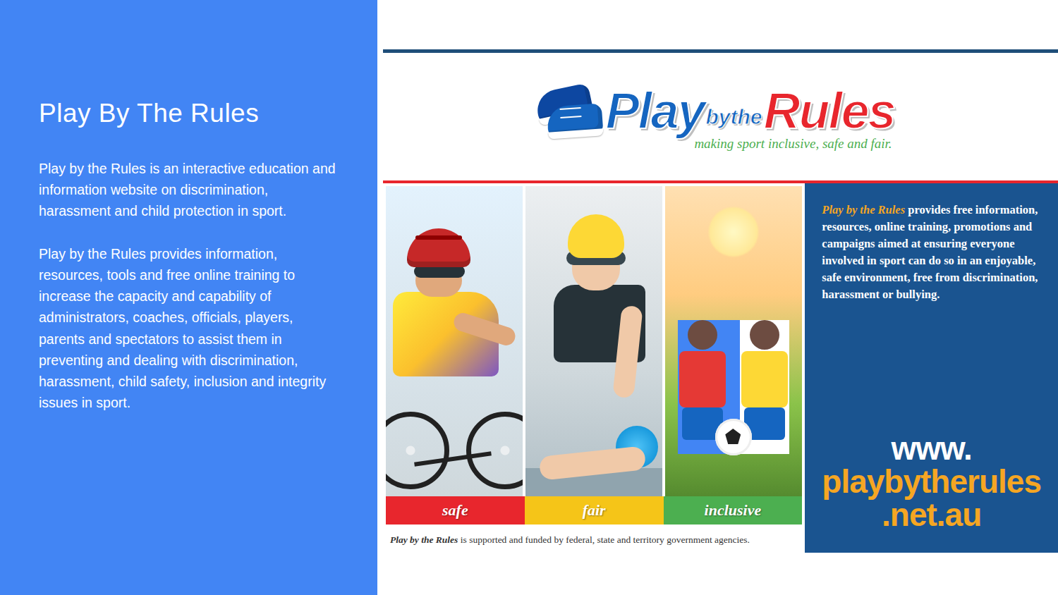Play By The Rules
Play by the Rules is an interactive education and information website on discrimination, harassment and child protection in sport.
Play by the Rules provides information, resources, tools and free online training to increase the capacity and capability of administrators, coaches, officials, players, parents and spectators to assist them in preventing and dealing with discrimination, harassment, child safety, inclusion and integrity issues in sport.
Play bythe Rules
making sport inclusive, safe and fair.
safe
fair
inclusive
Play by the Rules is supported and funded by federal, state and territory government agencies.
Play by the Rules provides free information, resources, online training, promotions and campaigns aimed at ensuring everyone involved in sport can do so in an enjoyable, safe environment, free from discrimination, harassment or bullying.
www.
playbytherules
.net.au